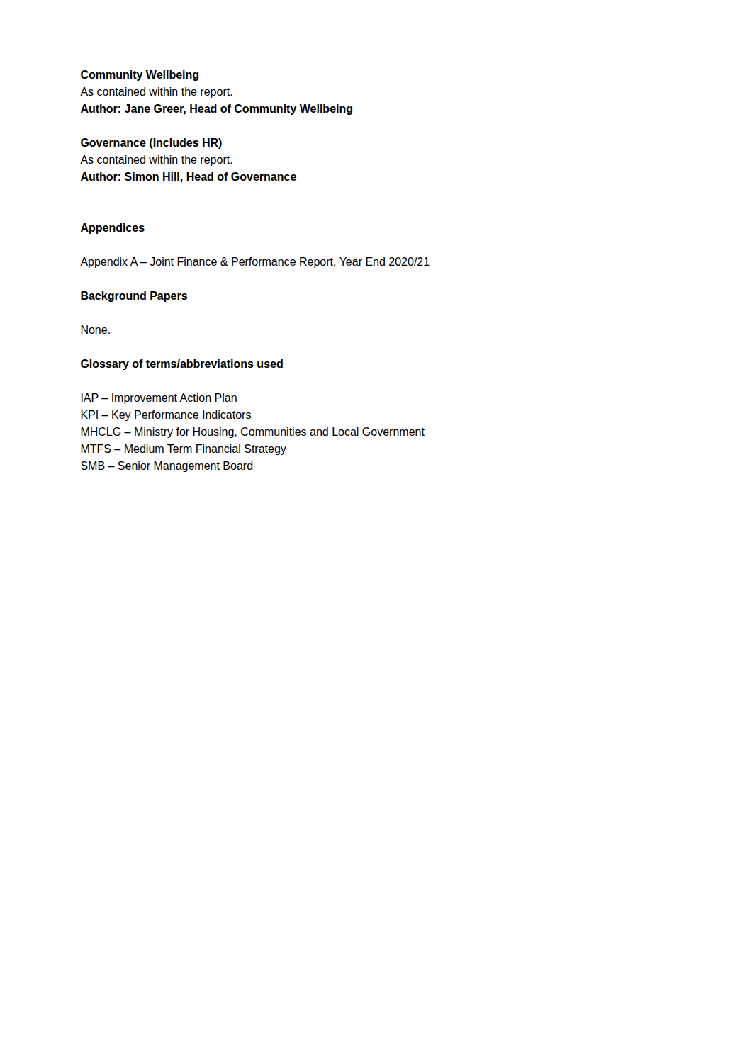Community Wellbeing
As contained within the report.
Author: Jane Greer, Head of Community Wellbeing
Governance (Includes HR)
As contained within the report.
Author: Simon Hill, Head of Governance
Appendices
Appendix A – Joint Finance & Performance Report, Year End 2020/21
Background Papers
None.
Glossary of terms/abbreviations used
IAP – Improvement Action Plan
KPI – Key Performance Indicators
MHCLG – Ministry for Housing, Communities and Local Government
MTFS – Medium Term Financial Strategy
SMB – Senior Management Board